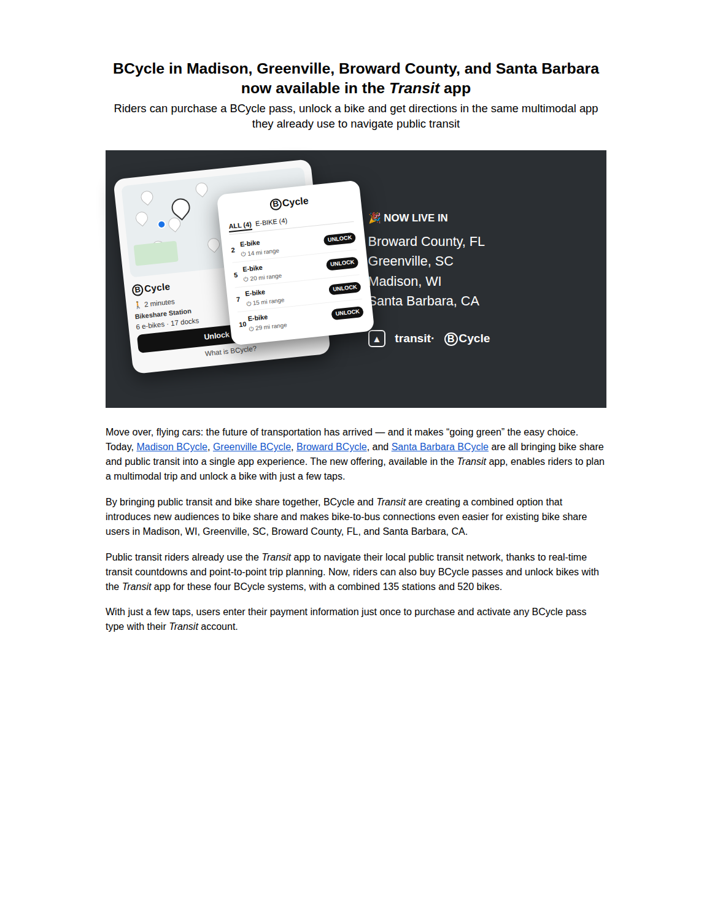BCycle in Madison, Greenville, Broward County, and Santa Barbara now available in the Transit app
Riders can purchase a BCycle pass, unlock a bike and get directions in the same multimodal app they already use to navigate public transit
BCycle
🚶 2 minutes Bikeshare Station
6 e-bikes · 17 docks
Unlock a Bike
What is BCycle?
BCycle
ALL (4) E-BIKE (4)
2 E-bike
⏻ 14 mi range UNLOCK
5 E-bike
⏻ 20 mi range UNLOCK
7 E-bike
⏻ 15 mi range UNLOCK
10 E-bike
⏻ 29 mi range UNLOCK
🎉 NOW LIVE IN
Broward County, FL
Greenville, SC
Madison, WI
Santa Barbara, CA
▲ transit· BCycle
Move over, flying cars: the future of transportation has arrived — and it makes “going green” the easy choice. Today, Madison BCycle, Greenville BCycle, Broward BCycle, and Santa Barbara BCycle are all bringing bike share and public transit into a single app experience. The new offering, available in the Transit app, enables riders to plan a multimodal trip and unlock a bike with just a few taps.
By bringing public transit and bike share together, BCycle and Transit are creating a combined option that introduces new audiences to bike share and makes bike-to-bus connections even easier for existing bike share users in Madison, WI, Greenville, SC, Broward County, FL, and Santa Barbara, CA.
Public transit riders already use the Transit app to navigate their local public transit network, thanks to real-time transit countdowns and point-to-point trip planning. Now, riders can also buy BCycle passes and unlock bikes with the Transit app for these four BCycle systems, with a combined 135 stations and 520 bikes.
With just a few taps, users enter their payment information just once to purchase and activate any BCycle pass type with their Transit account.